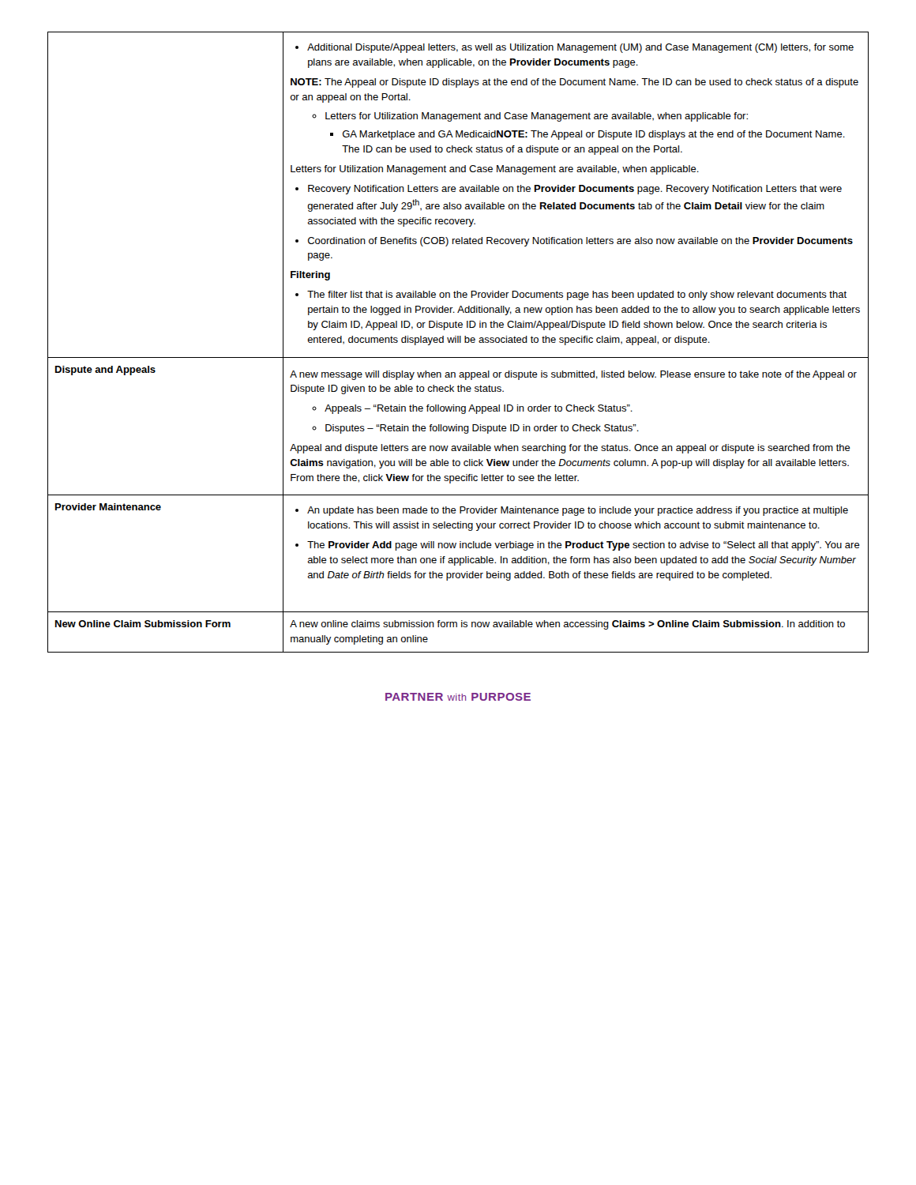| | Additional Dispute/Appeal letters, as well as Utilization Management (UM) and Case Management (CM) letters, for some plans are available, when applicable, on the Provider Documents page. NOTE: The Appeal or Dispute ID displays at the end of the Document Name. The ID can be used to check status of a dispute or an appeal on the Portal. Letters for Utilization Management and Case Management are available, when applicable for: GA Marketplace and GA Medicaid NOTE: The Appeal or Dispute ID displays at the end of the Document Name. The ID can be used to check status of a dispute or an appeal on the Portal. Letters for Utilization Management and Case Management are available, when applicable. Recovery Notification Letters are available on the Provider Documents page. Recovery Notification Letters that were generated after July 29 th , are also available on the Related Documents tab of the Claim Detail view for the claim associated with the specific recovery. Coordination of Benefits (COB) related Recovery Notification letters are also now available on the Provider Documents page. Filtering The filter list that is available on the Provider Documents page has been updated to only show relevant documents that pertain to the logged in Provider. Additionally, a new option has been added to the to allow you to search applicable letters by Claim ID, Appeal ID, or Dispute ID in the Claim/Appeal/Dispute ID field shown below. Once the search criteria is entered, documents displayed will be associated to the specific claim, appeal, or dispute. |
| Dispute and Appeals | A new message will display when an appeal or dispute is submitted, listed below. Please ensure to take note of the Appeal or Dispute ID given to be able to check the status. Appeals – “Retain the following Appeal ID in order to Check Status”. Disputes – “Retain the following Dispute ID in order to Check Status”. Appeal and dispute letters are now available when searching for the status. Once an appeal or dispute is searched from the Claims navigation, you will be able to click View under the Documents column. A pop-up will display for all available letters. From there the, click View for the specific letter to see the letter. |
| Provider Maintenance | An update has been made to the Provider Maintenance page to include your practice address if you practice at multiple locations. This will assist in selecting your correct Provider ID to choose which account to submit maintenance to. The Provider Add page will now include verbiage in the Product Type section to advise to “Select all that apply”. You are able to select more than one if applicable. In addition, the form has also been updated to add the Social Security Number and Date of Birth fields for the provider being added. Both of these fields are required to be completed. |
| New Online Claim Submission Form | A new online claims submission form is now available when accessing Claims > Online Claim Submission . In addition to manually completing an online |
PARTNER with PURPOSE